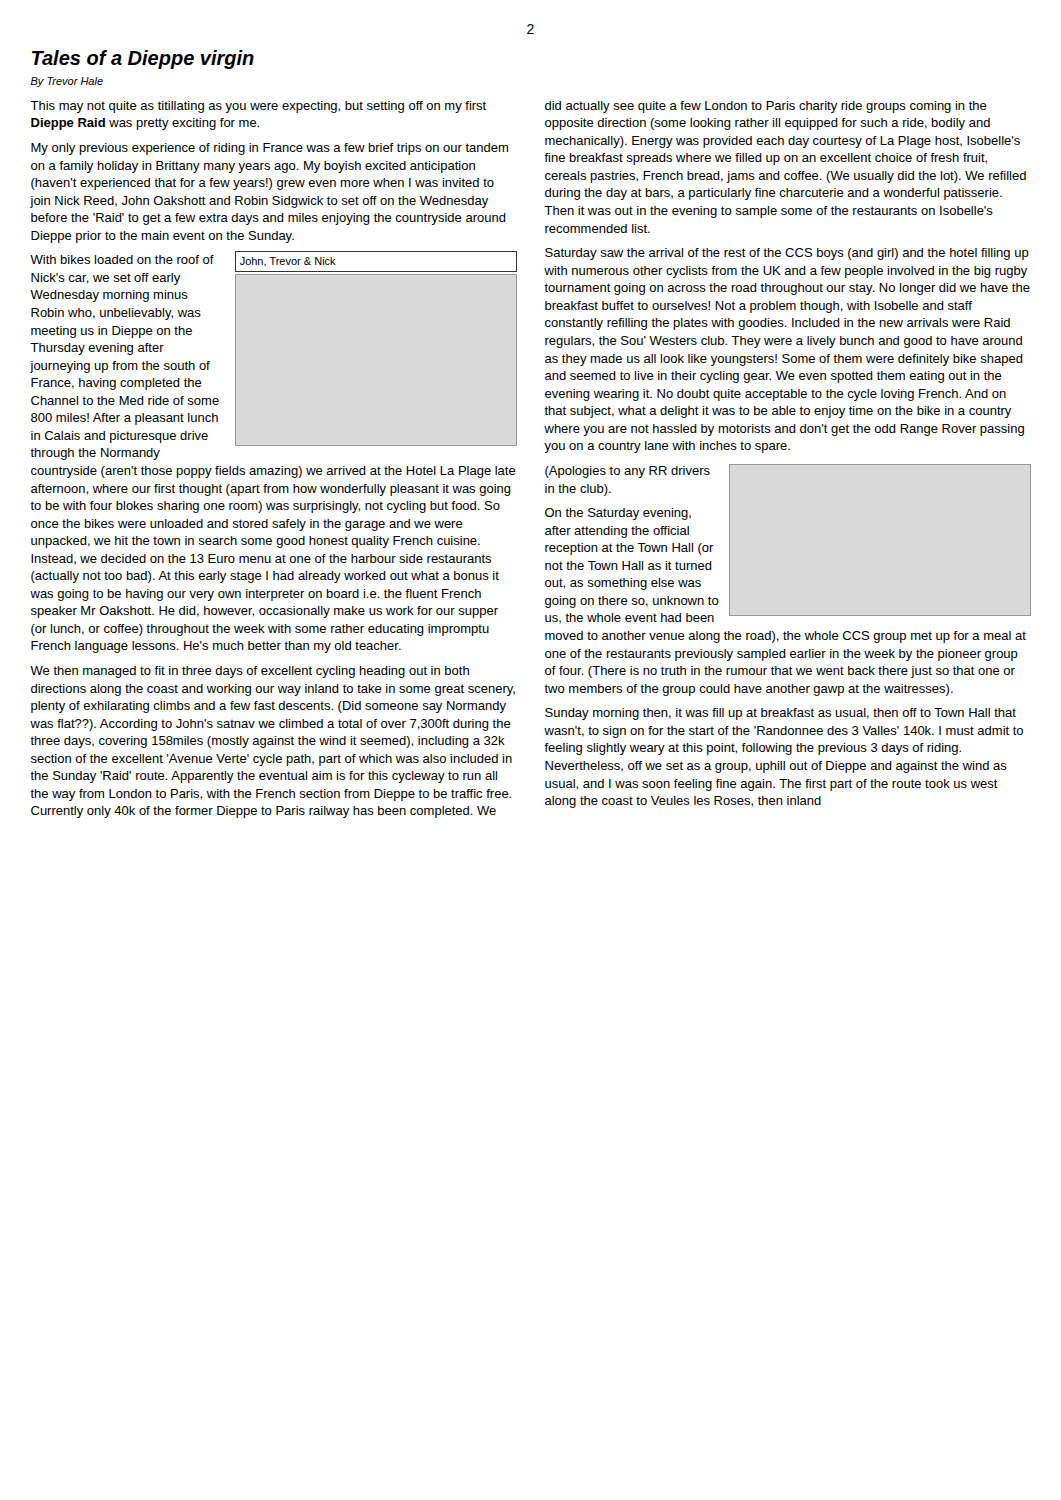2
Tales of a Dieppe virgin
By Trevor Hale
This may not quite as titillating as you were expecting, but setting off on my first Dieppe Raid was pretty exciting for me.
My only previous experience of riding in France was a few brief trips on our tandem on a family holiday in Brittany many years ago. My boyish excited anticipation (haven't experienced that for a few years!) grew even more when I was invited to join Nick Reed, John Oakshott and Robin Sidgwick to set off on the Wednesday before the 'Raid' to get a few extra days and miles enjoying the countryside around Dieppe prior to the main event on the Sunday.
John, Trevor & Nick
With bikes loaded on the roof of Nick's car, we set off early Wednesday morning minus Robin who, unbelievably, was meeting us in Dieppe on the Thursday evening after journeying up from the south of France, having completed the Channel to the Med ride of some 800 miles! After a pleasant lunch in Calais and picturesque drive through the Normandy countryside (aren't those poppy fields amazing) we arrived at the Hotel La Plage late afternoon, where our first thought (apart from how wonderfully pleasant it was going to be with four blokes sharing one room) was surprisingly, not cycling but food. So once the bikes were unloaded and stored safely in the garage and we were unpacked, we hit the town in search some good honest quality French cuisine. Instead, we decided on the 13 Euro menu at one of the harbour side restaurants (actually not too bad). At this early stage I had already worked out what a bonus it was going to be having our very own interpreter on board i.e. the fluent French speaker Mr Oakshott. He did, however, occasionally make us work for our supper (or lunch, or coffee) throughout the week with some rather educating impromptu French language lessons. He's much better than my old teacher.
We then managed to fit in three days of excellent cycling heading out in both directions along the coast and working our way inland to take in some great scenery, plenty of exhilarating climbs and a few fast descents. (Did someone say Normandy was flat??). According to John's satnav we climbed a total of over 7,300ft during the three days, covering 158miles (mostly against the wind it seemed), including a 32k section of the excellent 'Avenue Verte' cycle path, part of which was also included in the Sunday 'Raid' route. Apparently the eventual aim is for this cycleway to run all the way from London to Paris, with the French section from Dieppe to be traffic free. Currently only 40k of the former Dieppe to Paris railway has been completed. We did actually see quite a few London to Paris charity ride groups coming in the opposite direction (some looking rather ill equipped for such a ride, bodily and mechanically). Energy was provided each day courtesy of La Plage host, Isobelle's fine breakfast spreads where we filled up on an excellent choice of fresh fruit, cereals pastries, French bread, jams and coffee. (We usually did the lot). We refilled during the day at bars, a particularly fine charcuterie and a wonderful patisserie. Then it was out in the evening to sample some of the restaurants on Isobelle's recommended list.
Saturday saw the arrival of the rest of the CCS boys (and girl) and the hotel filling up with numerous other cyclists from the UK and a few people involved in the big rugby tournament going on across the road throughout our stay. No longer did we have the breakfast buffet to ourselves! Not a problem though, with Isobelle and staff constantly refilling the plates with goodies. Included in the new arrivals were Raid regulars, the Sou' Westers club. They were a lively bunch and good to have around as they made us all look like youngsters! Some of them were definitely bike shaped and seemed to live in their cycling gear. We even spotted them eating out in the evening wearing it. No doubt quite acceptable to the cycle loving French. And on that subject, what a delight it was to be able to enjoy time on the bike in a country where you are not hassled by motorists and don't get the odd Range Rover passing you on a country lane with inches to spare.
(Apologies to any RR drivers in the club).
On the Saturday evening, after attending the official reception at the Town Hall (or not the Town Hall as it turned out, as something else was going on there so, unknown to us, the whole event had been moved to another venue along the road), the whole CCS group met up for a meal at one of the restaurants previously sampled earlier in the week by the pioneer group of four. (There is no truth in the rumour that we went back there just so that one or two members of the group could have another gawp at the waitresses).
Sunday morning then, it was fill up at breakfast as usual, then off to Town Hall that wasn't, to sign on for the start of the 'Randonnee des 3 Valles' 140k. I must admit to feeling slightly weary at this point, following the previous 3 days of riding. Nevertheless, off we set as a group, uphill out of Dieppe and against the wind as usual, and I was soon feeling fine again. The first part of the route took us west along the coast to Veules les Roses, then inland